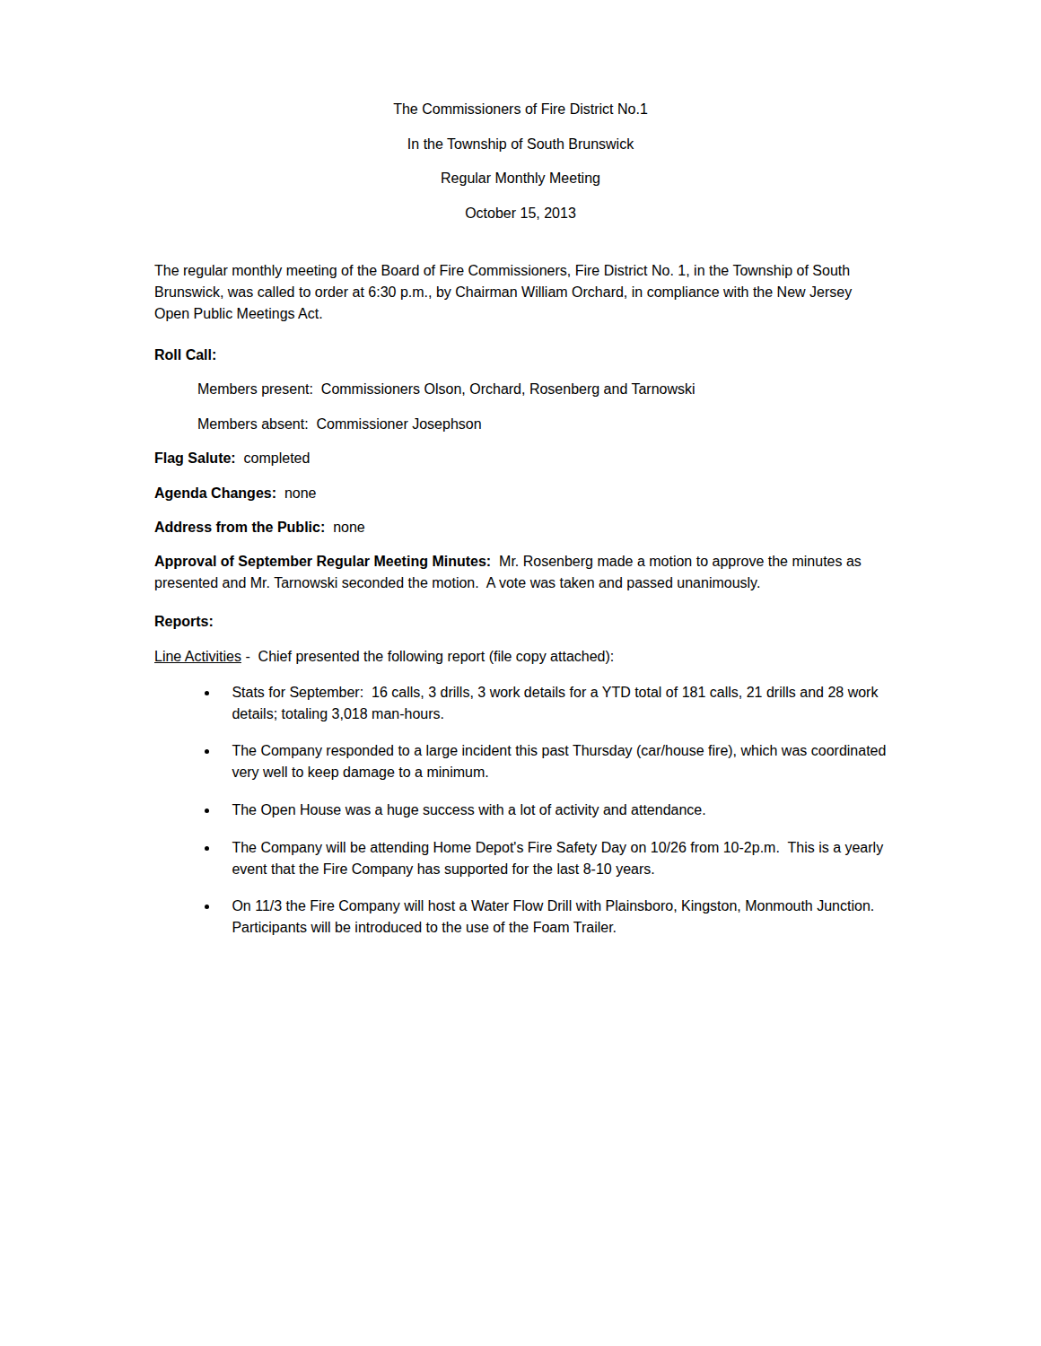The Commissioners of Fire District No.1
In the Township of South Brunswick
Regular Monthly Meeting
October 15, 2013
The regular monthly meeting of the Board of Fire Commissioners, Fire District No. 1, in the Township of South Brunswick, was called to order at 6:30 p.m., by Chairman William Orchard, in compliance with the New Jersey Open Public Meetings Act.
Roll Call:
Members present: Commissioners Olson, Orchard, Rosenberg and Tarnowski
Members absent: Commissioner Josephson
Flag Salute: completed
Agenda Changes: none
Address from the Public: none
Approval of September Regular Meeting Minutes: Mr. Rosenberg made a motion to approve the minutes as presented and Mr. Tarnowski seconded the motion. A vote was taken and passed unanimously.
Reports:
Line Activities - Chief presented the following report (file copy attached):
Stats for September: 16 calls, 3 drills, 3 work details for a YTD total of 181 calls, 21 drills and 28 work details; totaling 3,018 man-hours.
The Company responded to a large incident this past Thursday (car/house fire), which was coordinated very well to keep damage to a minimum.
The Open House was a huge success with a lot of activity and attendance.
The Company will be attending Home Depot's Fire Safety Day on 10/26 from 10-2p.m. This is a yearly event that the Fire Company has supported for the last 8-10 years.
On 11/3 the Fire Company will host a Water Flow Drill with Plainsboro, Kingston, Monmouth Junction. Participants will be introduced to the use of the Foam Trailer.